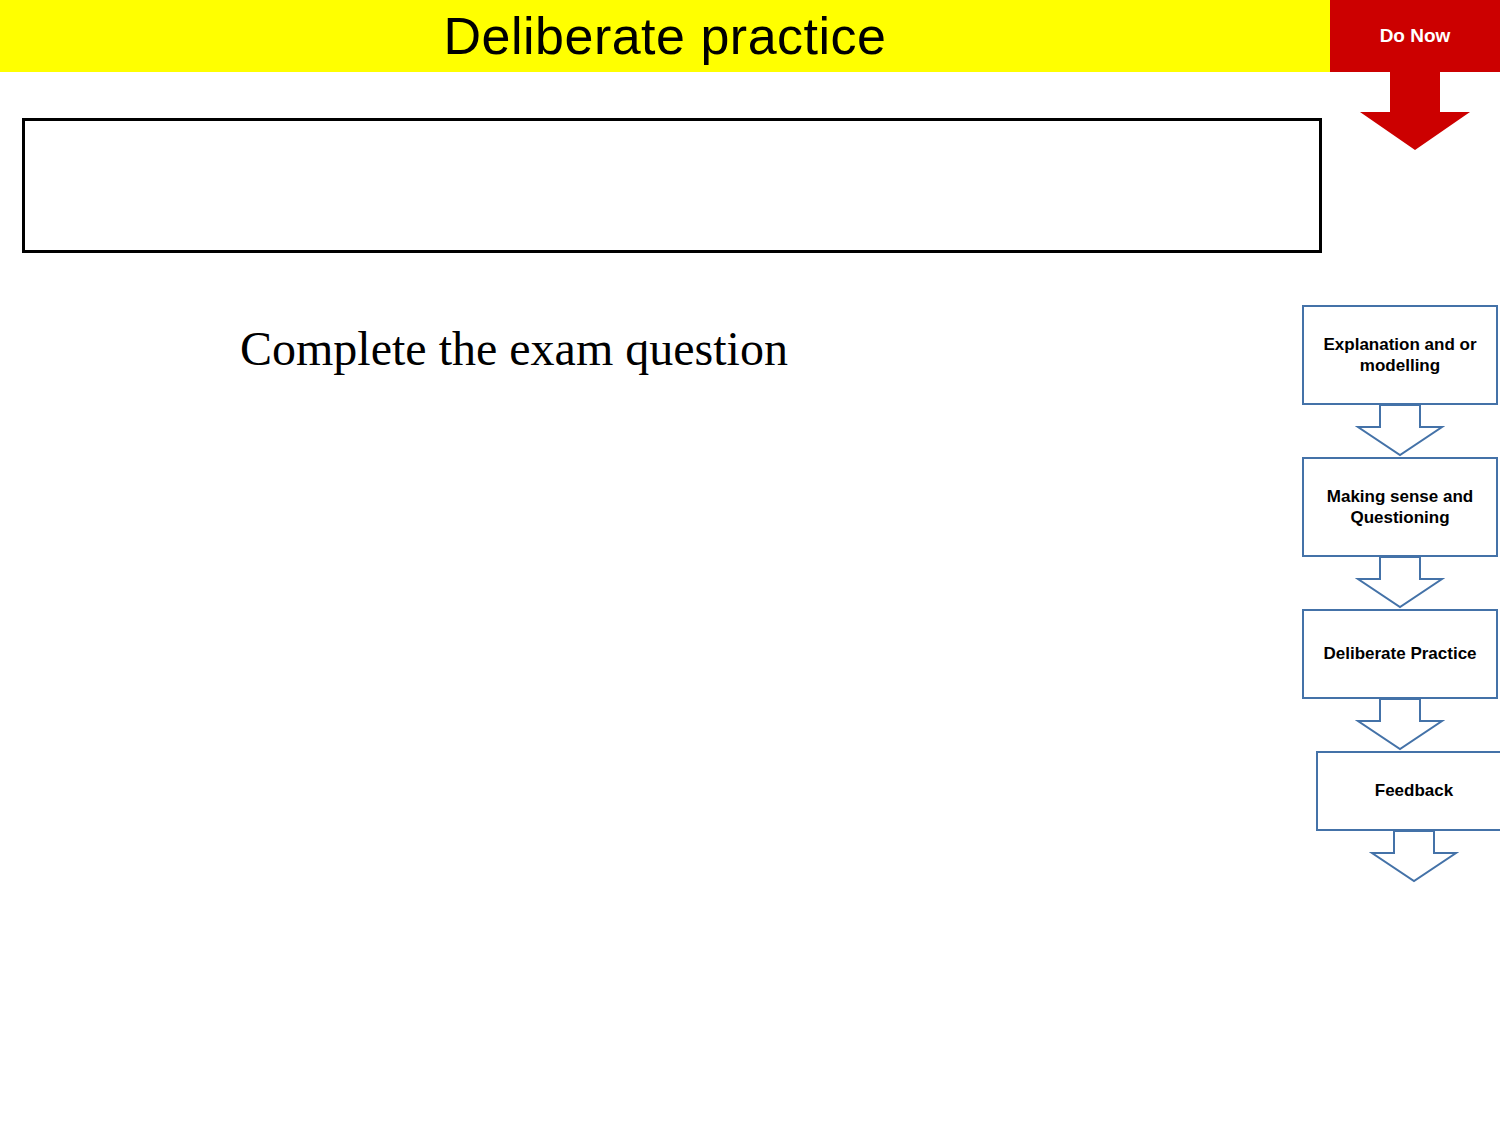Deliberate practice
Do Now
Complete the exam question
Explanation and or modelling
Making sense and Questioning
Deliberate Practice
Feedback